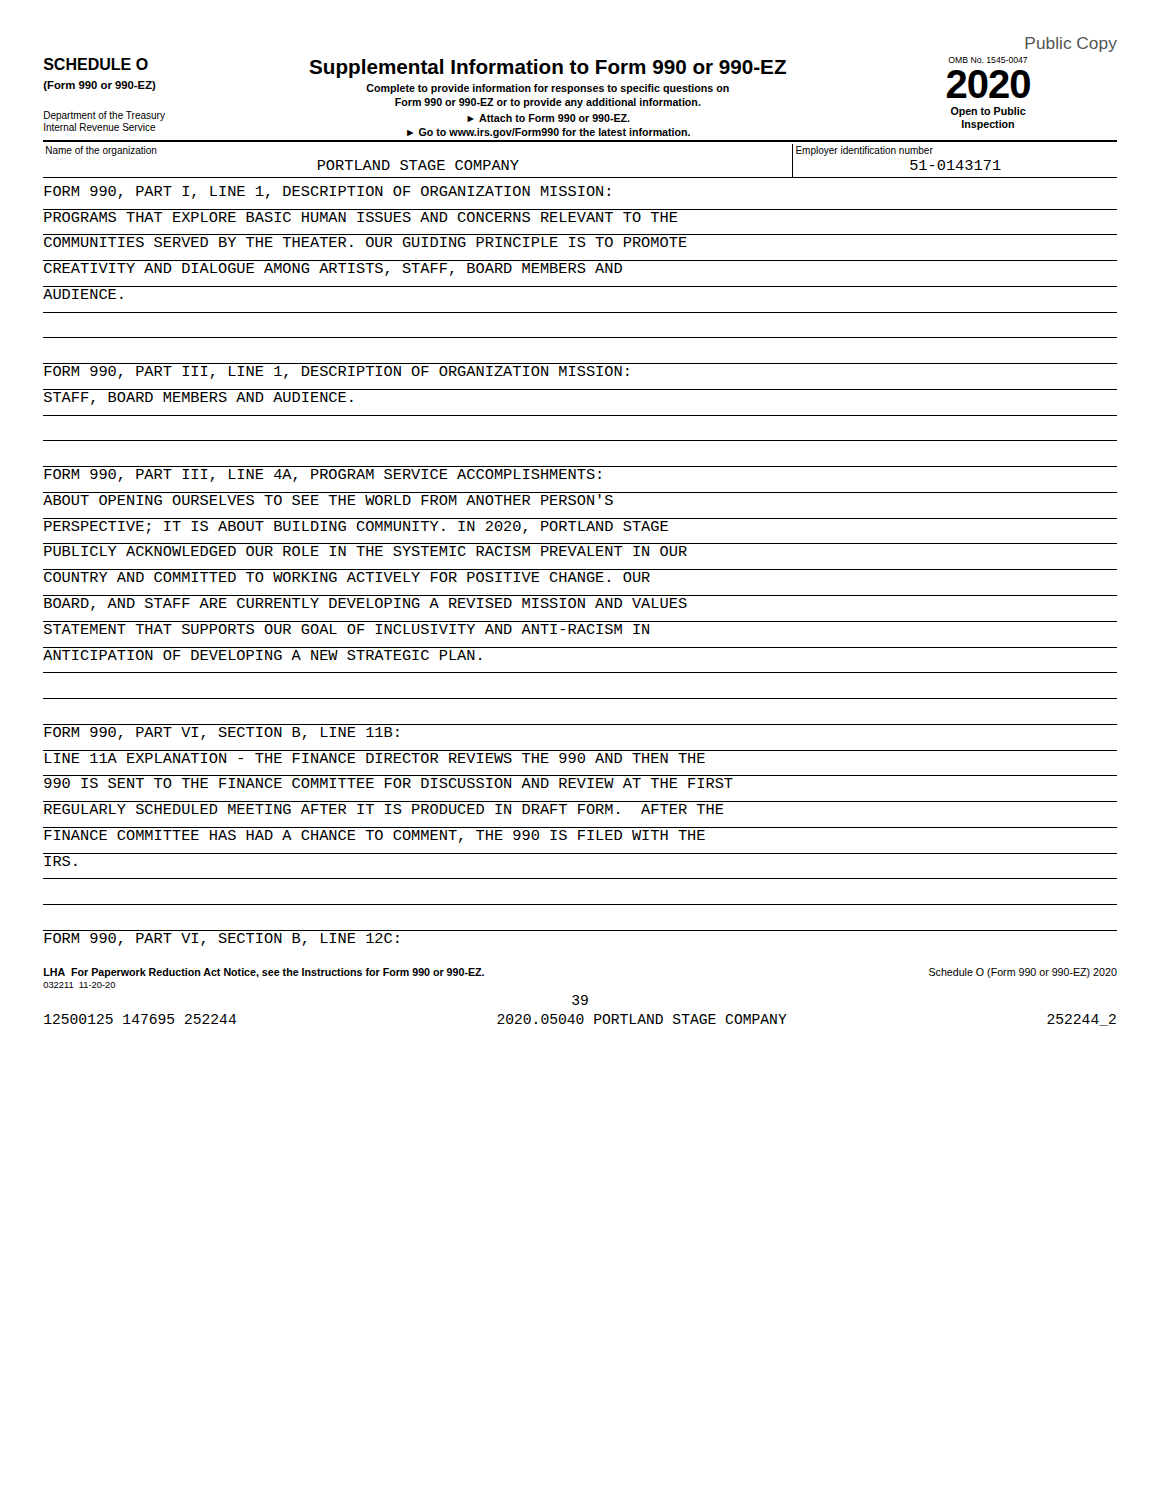Public Copy
| SCHEDULE O (Form 990 or 990-EZ) Department of the Treasury Internal Revenue Service | Supplemental Information to Form 990 or 990-EZ Complete to provide information for responses to specific questions on Form 990 or 990-EZ or to provide any additional information. ► Attach to Form 990 or 990-EZ. ► Go to www.irs.gov/Form990 for the latest information. | OMB No. 1545-0047 2020 Open to Public Inspection |
| Name of the organization PORTLAND STAGE COMPANY | Employer identification number 51-0143171 |
FORM 990, PART I, LINE 1, DESCRIPTION OF ORGANIZATION MISSION:
PROGRAMS THAT EXPLORE BASIC HUMAN ISSUES AND CONCERNS RELEVANT TO THE
COMMUNITIES SERVED BY THE THEATER. OUR GUIDING PRINCIPLE IS TO PROMOTE
CREATIVITY AND DIALOGUE AMONG ARTISTS, STAFF, BOARD MEMBERS AND
AUDIENCE.
FORM 990, PART III, LINE 1, DESCRIPTION OF ORGANIZATION MISSION:
STAFF, BOARD MEMBERS AND AUDIENCE.
FORM 990, PART III, LINE 4A, PROGRAM SERVICE ACCOMPLISHMENTS:
ABOUT OPENING OURSELVES TO SEE THE WORLD FROM ANOTHER PERSON'S
PERSPECTIVE; IT IS ABOUT BUILDING COMMUNITY. IN 2020, PORTLAND STAGE
PUBLICLY ACKNOWLEDGED OUR ROLE IN THE SYSTEMIC RACISM PREVALENT IN OUR
COUNTRY AND COMMITTED TO WORKING ACTIVELY FOR POSITIVE CHANGE. OUR
BOARD, AND STAFF ARE CURRENTLY DEVELOPING A REVISED MISSION AND VALUES
STATEMENT THAT SUPPORTS OUR GOAL OF INCLUSIVITY AND ANTI-RACISM IN
ANTICIPATION OF DEVELOPING A NEW STRATEGIC PLAN.
FORM 990, PART VI, SECTION B, LINE 11B:
LINE 11A EXPLANATION - THE FINANCE DIRECTOR REVIEWS THE 990 AND THEN THE
990 IS SENT TO THE FINANCE COMMITTEE FOR DISCUSSION AND REVIEW AT THE FIRST
REGULARLY SCHEDULED MEETING AFTER IT IS PRODUCED IN DRAFT FORM. AFTER THE
FINANCE COMMITTEE HAS HAD A CHANCE TO COMMENT, THE 990 IS FILED WITH THE
IRS.
FORM 990, PART VI, SECTION B, LINE 12C:
LHA For Paperwork Reduction Act Notice, see the Instructions for Form 990 or 990-EZ.
Schedule O (Form 990 or 990-EZ) 2020
032211 11-20-20
39
12500125 147695 252244
2020.05040 PORTLAND STAGE COMPANY
252244_2